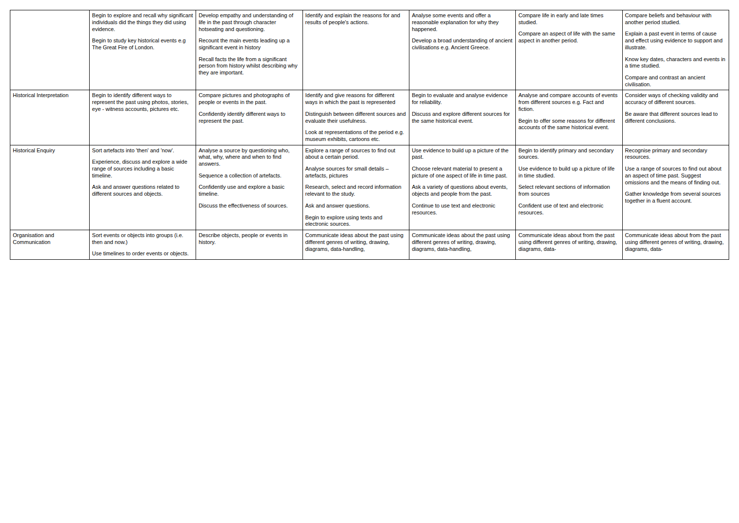| | Begin to explore and recall why significant individuals did the things they did using evidence. Begin to study key historical events e.g The Great Fire of London. | Develop empathy and understanding of life in the past through character hotseating and questioning. Recount the main events leading up a significant event in history Recall facts the life from a significant person from history whilst describing why they are important. | Identify and explain the reasons for and results of people's actions. | Analyse some events and offer a reasonable explanation for why they happened. Develop a broad understanding of ancient civilisations e.g. Ancient Greece. | Compare life in early and late times studied. Compare an aspect of life with the same aspect in another period. | Compare beliefs and behaviour with another period studied. Explain a past event in terms of cause and effect using evidence to support and illustrate. Know key dates, characters and events in a time studied. Compare and contrast an ancient civilisation. |
| Historical Interpretation | Begin to identify different ways to represent the past using photos, stories, eye - witness accounts, pictures etc. | Compare pictures and photographs of people or events in the past. Confidently identify different ways to represent the past. | Identify and give reasons for different ways in which the past is represented Distinguish between different sources and evaluate their usefulness. Look at representations of the period e.g. museum exhibits, cartoons etc. | Begin to evaluate and analyse evidence for reliability. Discuss and explore different sources for the same historical event. | Analyse and compare accounts of events from different sources e.g. Fact and fiction. Begin to offer some reasons for different accounts of the same historical event. | Consider ways of checking validity and accuracy of different sources. Be aware that different sources lead to different conclusions. |
| Historical Enquiry | Sort artefacts into 'then' and 'now'. Experience, discuss and explore a wide range of sources including a basic timeline. Ask and answer questions related to different sources and objects. | Analyse a source by questioning who, what, why, where and when to find answers. Sequence a collection of artefacts. Confidently use and explore a basic timeline. Discuss the effectiveness of sources. | Explore a range of sources to find out about a certain period. Analyse sources for small details – artefacts, pictures Research, select and record information relevant to the study. Ask and answer questions. Begin to explore using texts and electronic sources. | Use evidence to build up a picture of the past. Choose relevant material to present a picture of one aspect of life in time past. Ask a variety of questions about events, objects and people from the past. Continue to use text and electronic resources. | Begin to identify primary and secondary sources. Use evidence to build up a picture of life in time studied. Select relevant sections of information from sources Confident use of text and electronic resources. | Recognise primary and secondary resources. Use a range of sources to find out about an aspect of time past. Suggest omissions and the means of finding out. Gather knowledge from several sources together in a fluent account. |
| Organisation and Communication | Sort events or objects into groups (i.e. then and now.) Use timelines to order events or objects. | Describe objects, people or events in history. | Communicate ideas about the past using different genres of writing, drawing, diagrams, data-handling, | Communicate ideas about the past using different genres of writing, drawing, diagrams, data-handling, | Communicate ideas about from the past using different genres of writing, drawing, diagrams, data- | Communicate ideas about from the past using different genres of writing, drawing, diagrams, data- |